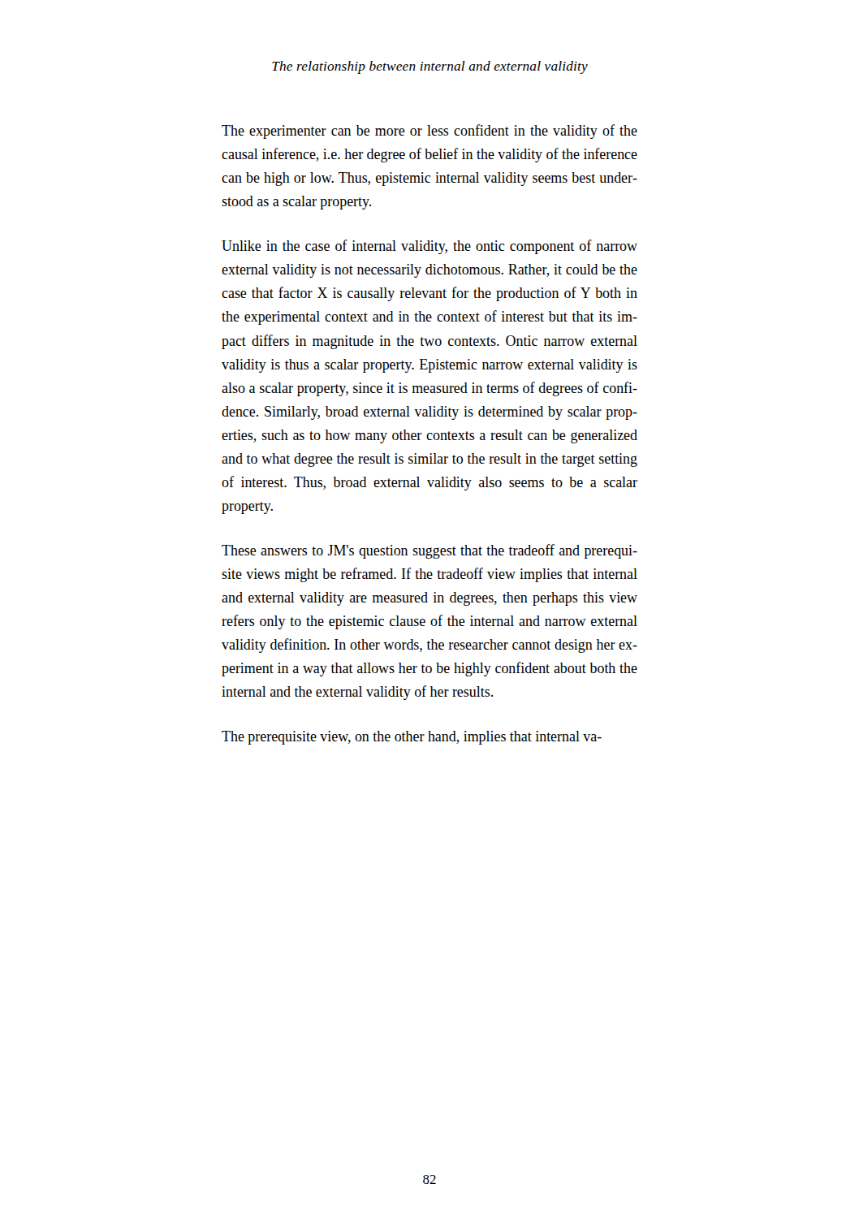The relationship between internal and external validity
The experimenter can be more or less confident in the validity of the causal inference, i.e. her degree of belief in the validity of the inference can be high or low. Thus, epistemic internal validity seems best understood as a scalar property.
Unlike in the case of internal validity, the ontic component of narrow external validity is not necessarily dichotomous. Rather, it could be the case that factor X is causally relevant for the production of Y both in the experimental context and in the context of interest but that its impact differs in magnitude in the two contexts. Ontic narrow external validity is thus a scalar property. Epistemic narrow external validity is also a scalar property, since it is measured in terms of degrees of confidence. Similarly, broad external validity is determined by scalar properties, such as to how many other contexts a result can be generalized and to what degree the result is similar to the result in the target setting of interest. Thus, broad external validity also seems to be a scalar property.
These answers to JM's question suggest that the tradeoff and prerequisite views might be reframed. If the tradeoff view implies that internal and external validity are measured in degrees, then perhaps this view refers only to the epistemic clause of the internal and narrow external validity definition. In other words, the researcher cannot design her experiment in a way that allows her to be highly confident about both the internal and the external validity of her results.
The prerequisite view, on the other hand, implies that internal va-
82